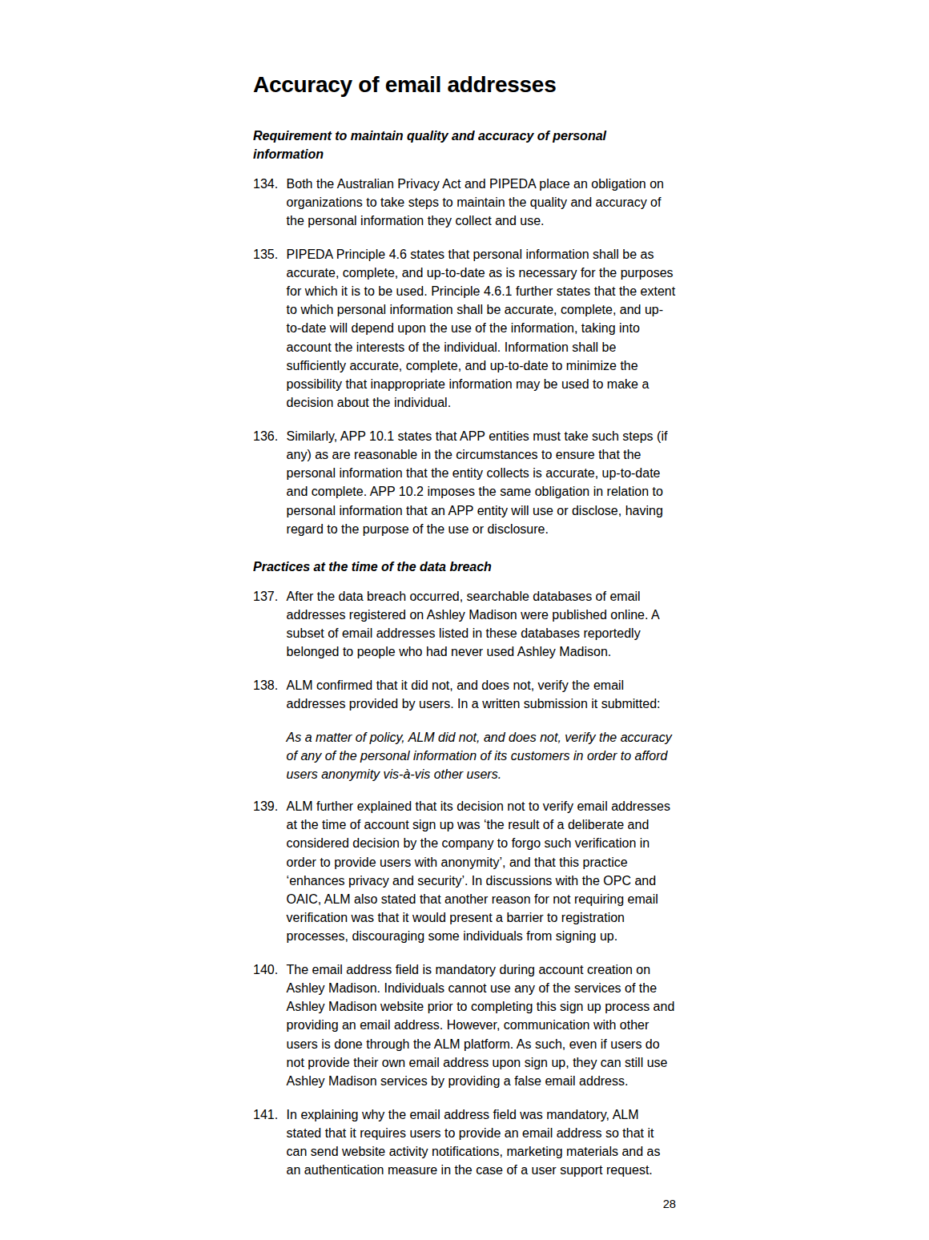Accuracy of email addresses
Requirement to maintain quality and accuracy of personal information
134. Both the Australian Privacy Act and PIPEDA place an obligation on organizations to take steps to maintain the quality and accuracy of the personal information they collect and use.
135. PIPEDA Principle 4.6 states that personal information shall be as accurate, complete, and up-to-date as is necessary for the purposes for which it is to be used. Principle 4.6.1 further states that the extent to which personal information shall be accurate, complete, and up-to-date will depend upon the use of the information, taking into account the interests of the individual. Information shall be sufficiently accurate, complete, and up-to-date to minimize the possibility that inappropriate information may be used to make a decision about the individual.
136. Similarly, APP 10.1 states that APP entities must take such steps (if any) as are reasonable in the circumstances to ensure that the personal information that the entity collects is accurate, up-to-date and complete. APP 10.2 imposes the same obligation in relation to personal information that an APP entity will use or disclose, having regard to the purpose of the use or disclosure.
Practices at the time of the data breach
137. After the data breach occurred, searchable databases of email addresses registered on Ashley Madison were published online. A subset of email addresses listed in these databases reportedly belonged to people who had never used Ashley Madison.
138. ALM confirmed that it did not, and does not, verify the email addresses provided by users. In a written submission it submitted:
As a matter of policy, ALM did not, and does not, verify the accuracy of any of the personal information of its customers in order to afford users anonymity vis-à-vis other users.
139. ALM further explained that its decision not to verify email addresses at the time of account sign up was ‘the result of a deliberate and considered decision by the company to forgo such verification in order to provide users with anonymity’, and that this practice ‘enhances privacy and security’. In discussions with the OPC and OAIC, ALM also stated that another reason for not requiring email verification was that it would present a barrier to registration processes, discouraging some individuals from signing up.
140. The email address field is mandatory during account creation on Ashley Madison. Individuals cannot use any of the services of the Ashley Madison website prior to completing this sign up process and providing an email address. However, communication with other users is done through the ALM platform. As such, even if users do not provide their own email address upon sign up, they can still use Ashley Madison services by providing a false email address.
141. In explaining why the email address field was mandatory, ALM stated that it requires users to provide an email address so that it can send website activity notifications, marketing materials and as an authentication measure in the case of a user support request.
28